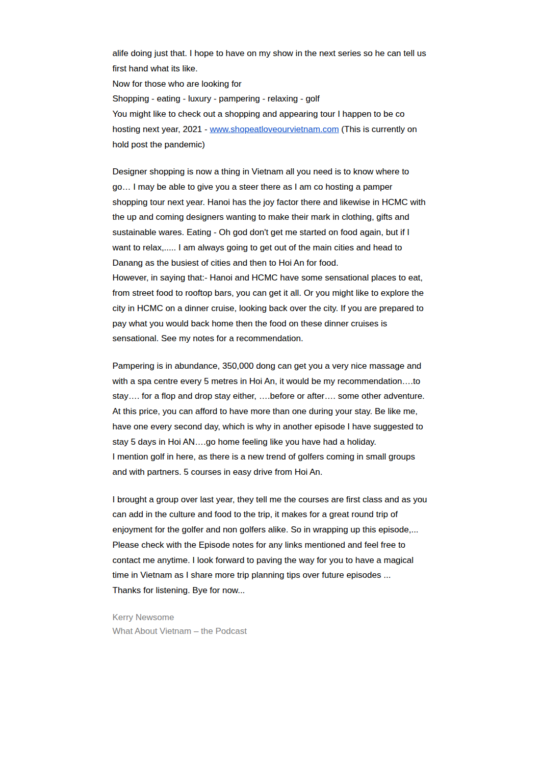alife doing just that. I hope to have on my show in the next series so he can tell us first hand what its like.
Now for those who are looking for
Shopping - eating - luxury - pampering - relaxing - golf
You might like to check out a shopping and appearing tour I happen to be co hosting next year, 2021 - www.shopeatloveourvietnam.com (This is currently on hold post the pandemic)
Designer shopping is now a thing in Vietnam all you need is to know where to go… I may be able to give you a steer there as I am co hosting a pamper shopping tour next year. Hanoi has the joy factor there and likewise in HCMC with the up and coming designers wanting to make their mark in clothing, gifts and sustainable wares. Eating - Oh god don't get me started on food again, but if I want to relax,..... I am always going to get out of the main cities and head to Danang as the busiest of cities and then to Hoi An for food.
However, in saying that:- Hanoi and HCMC have some sensational places to eat, from street food to rooftop bars, you can get it all. Or you might like to explore the city in HCMC on a dinner cruise, looking back over the city. If you are prepared to pay what you would back home then the food on these dinner cruises is sensational. See my notes for a recommendation.
Pampering is in abundance, 350,000 dong can get you a very nice massage and with a spa centre every 5 metres in Hoi An, it would be my recommendation….to stay…. for a flop and drop stay either, ….before or after…. some other adventure. At this price, you can afford to have more than one during your stay. Be like me, have one every second day, which is why in another episode I have suggested to stay 5 days in Hoi AN….go home feeling like you have had a holiday.
I mention golf in here, as there is a new trend of golfers coming in small groups and with partners. 5 courses in easy drive from Hoi An.
I brought a group over last year, they tell me the courses are first class and as you can add in the culture and food to the trip, it makes for a great round trip of enjoyment for the golfer and non golfers alike. So in wrapping up this episode,... Please check with the Episode notes for any links mentioned and feel free to contact me anytime. I look forward to paving the way for you to have a magical time in Vietnam as I share more trip planning tips over future episodes ...
Thanks for listening. Bye for now...
Kerry Newsome
What About Vietnam – the Podcast